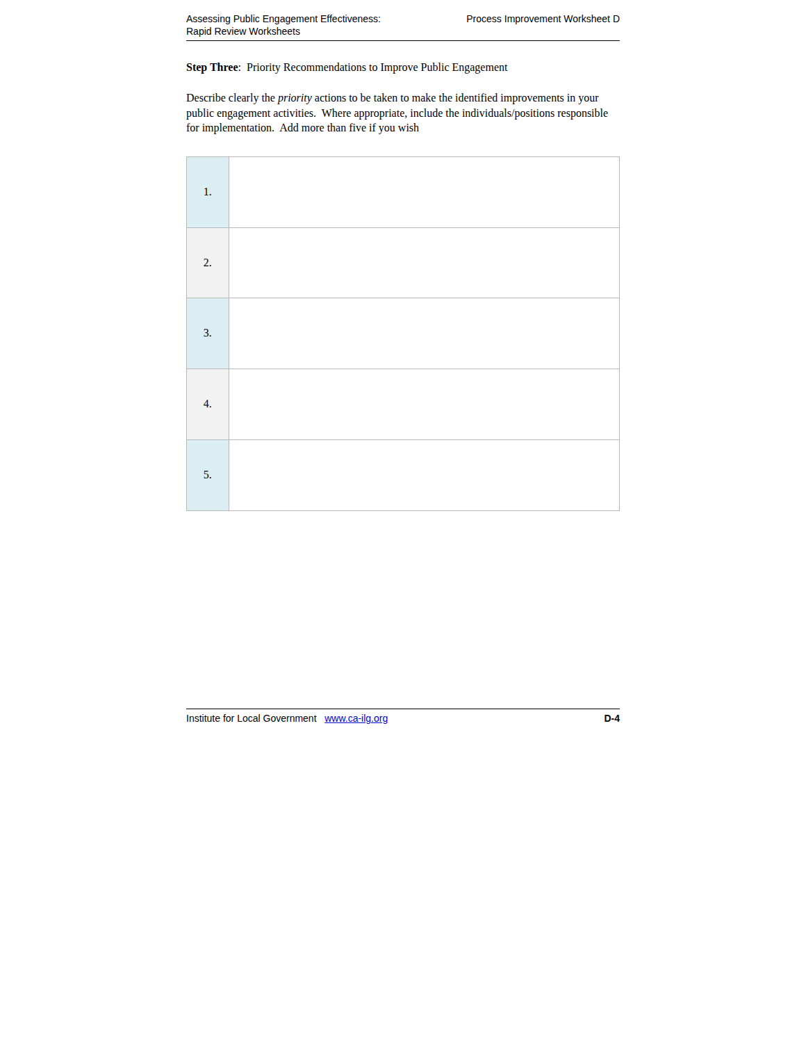Assessing Public Engagement Effectiveness:
Rapid Review Worksheets
Process Improvement Worksheet D
Step Three: Priority Recommendations to Improve Public Engagement
Describe clearly the priority actions to be taken to make the identified improvements in your public engagement activities. Where appropriate, include the individuals/positions responsible for implementation. Add more than five if you wish
| 1. | |
| 2. | |
| 3. | |
| 4. | |
| 5. | |
Institute for Local Government www.ca-ilg.org
D-4